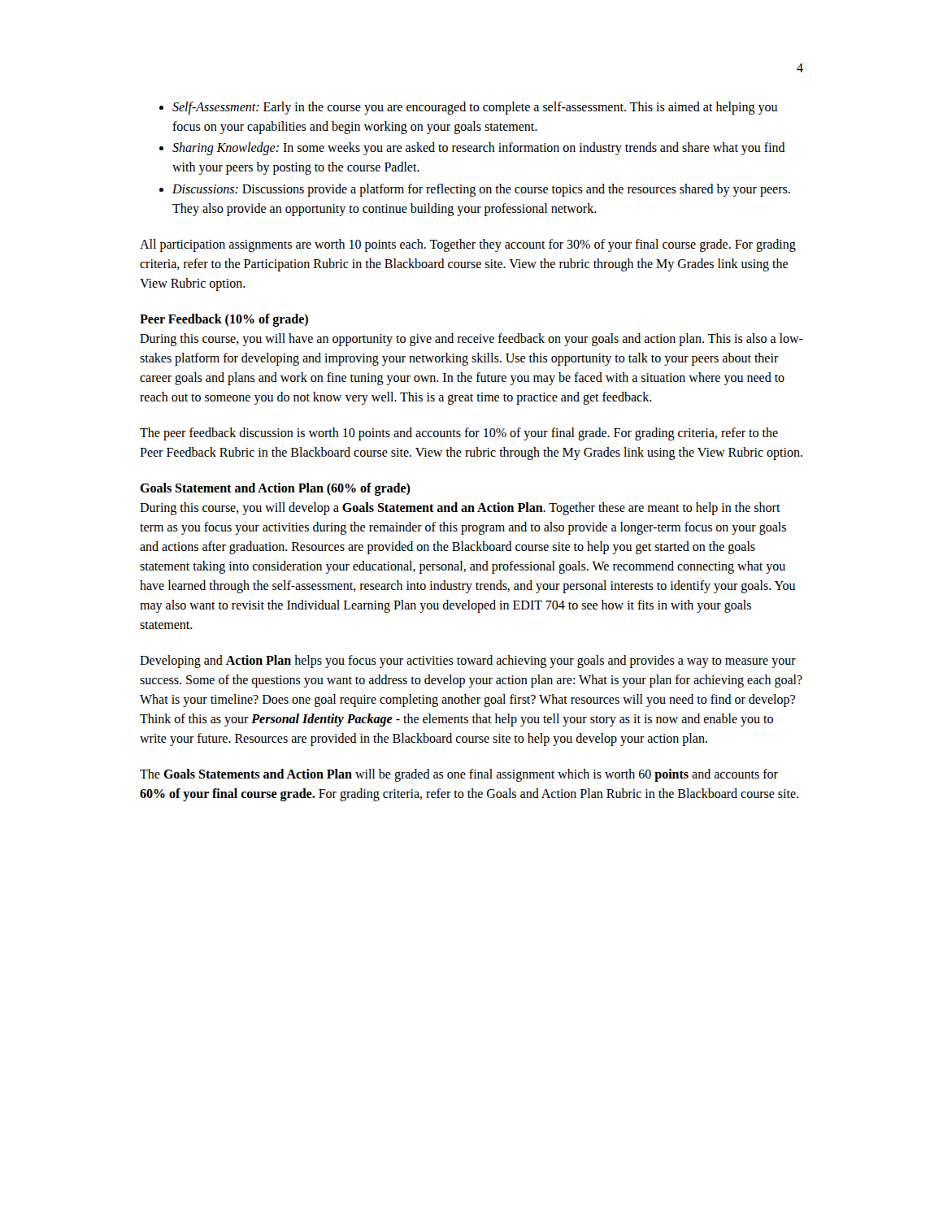4
Self-Assessment: Early in the course you are encouraged to complete a self-assessment. This is aimed at helping you focus on your capabilities and begin working on your goals statement.
Sharing Knowledge: In some weeks you are asked to research information on industry trends and share what you find with your peers by posting to the course Padlet.
Discussions: Discussions provide a platform for reflecting on the course topics and the resources shared by your peers. They also provide an opportunity to continue building your professional network.
All participation assignments are worth 10 points each. Together they account for 30% of your final course grade. For grading criteria, refer to the Participation Rubric in the Blackboard course site. View the rubric through the My Grades link using the View Rubric option.
Peer Feedback (10% of grade)
During this course, you will have an opportunity to give and receive feedback on your goals and action plan. This is also a low-stakes platform for developing and improving your networking skills. Use this opportunity to talk to your peers about their career goals and plans and work on fine tuning your own. In the future you may be faced with a situation where you need to reach out to someone you do not know very well. This is a great time to practice and get feedback.
The peer feedback discussion is worth 10 points and accounts for 10% of your final grade. For grading criteria, refer to the Peer Feedback Rubric in the Blackboard course site. View the rubric through the My Grades link using the View Rubric option.
Goals Statement and Action Plan (60% of grade)
During this course, you will develop a Goals Statement and an Action Plan. Together these are meant to help in the short term as you focus your activities during the remainder of this program and to also provide a longer-term focus on your goals and actions after graduation. Resources are provided on the Blackboard course site to help you get started on the goals statement taking into consideration your educational, personal, and professional goals. We recommend connecting what you have learned through the self-assessment, research into industry trends, and your personal interests to identify your goals. You may also want to revisit the Individual Learning Plan you developed in EDIT 704 to see how it fits in with your goals statement.
Developing and Action Plan helps you focus your activities toward achieving your goals and provides a way to measure your success. Some of the questions you want to address to develop your action plan are: What is your plan for achieving each goal? What is your timeline? Does one goal require completing another goal first? What resources will you need to find or develop? Think of this as your Personal Identity Package - the elements that help you tell your story as it is now and enable you to write your future. Resources are provided in the Blackboard course site to help you develop your action plan.
The Goals Statements and Action Plan will be graded as one final assignment which is worth 60 points and accounts for 60% of your final course grade. For grading criteria, refer to the Goals and Action Plan Rubric in the Blackboard course site.